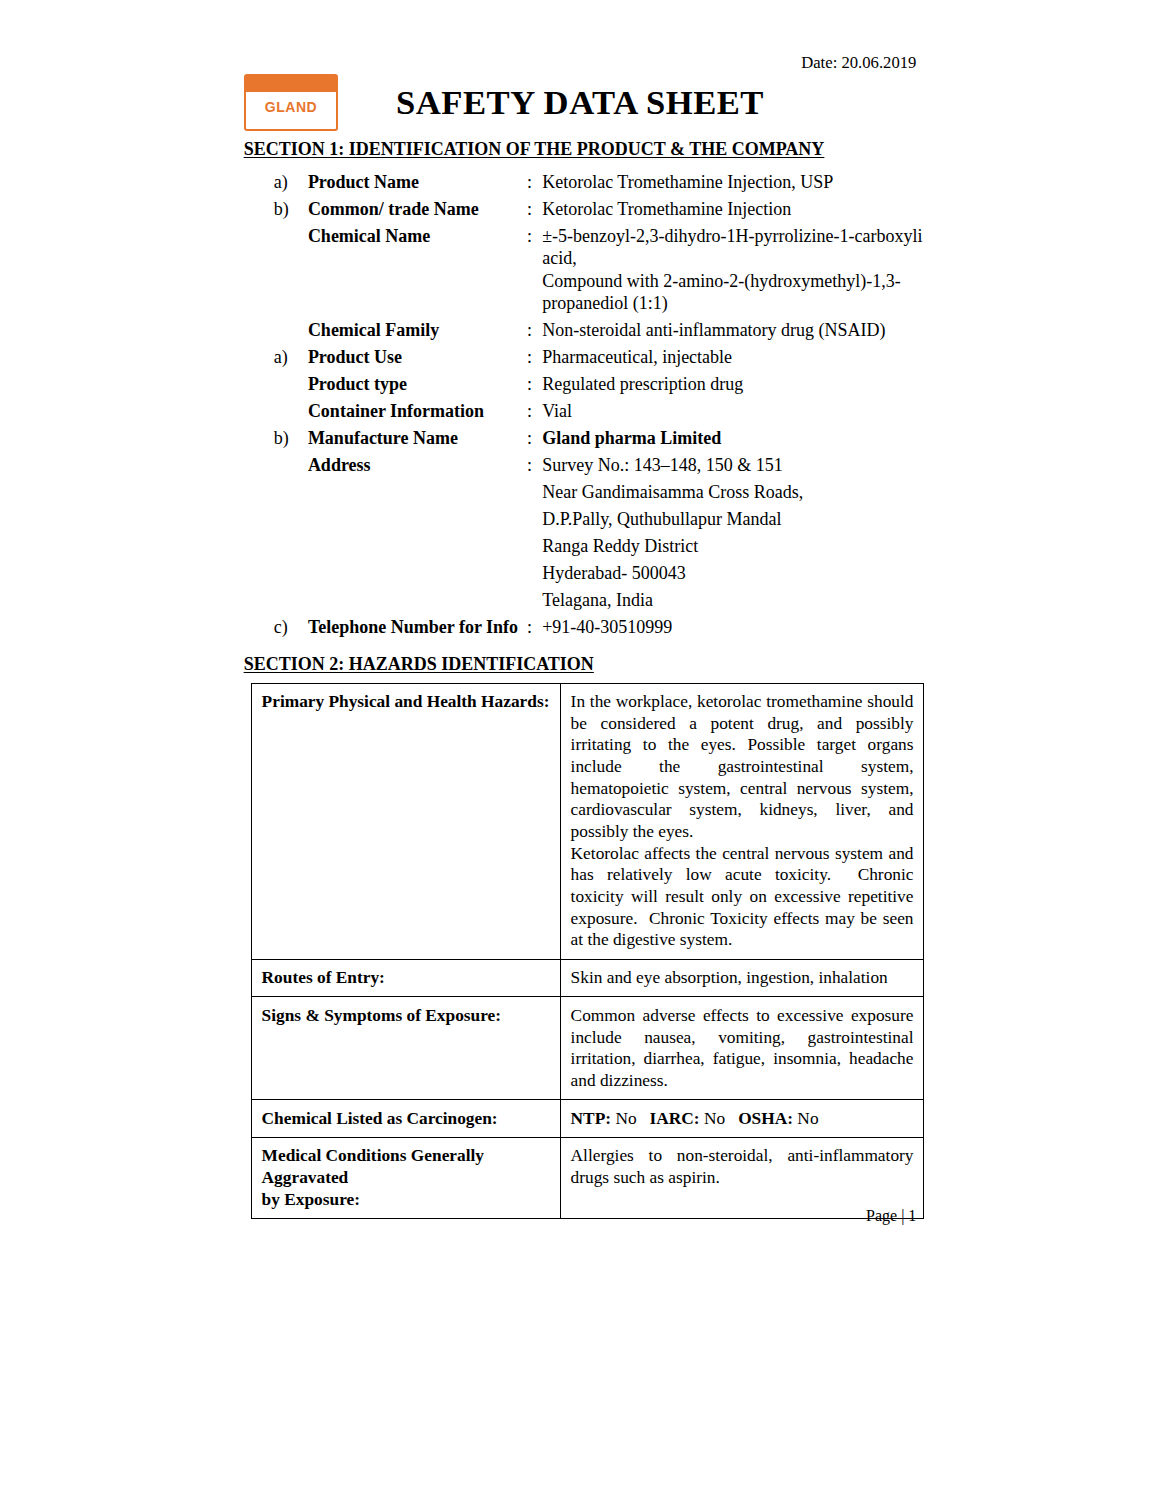Date: 20.06.2019
GLAND
SAFETY DATA SHEET
SECTION 1: IDENTIFICATION OF THE PRODUCT & THE COMPANY
| a) | Product Name | : | Ketorolac Tromethamine Injection, USP |
| b) | Common/ trade Name | : | Ketorolac Tromethamine Injection |
| | Chemical Name | : | ±-5-benzoyl-2,3-dihydro-1H-pyrrolizine-1-carboxyli acid, Compound with 2-amino-2-(hydroxymethyl)-1,3- propanediol (1:1) |
| | Chemical Family | : | Non-steroidal anti-inflammatory drug (NSAID) |
| a) | Product Use | : | Pharmaceutical, injectable |
| | Product type | : | Regulated prescription drug |
| | Container Information | : | Vial |
| b) | Manufacture Name | : | Gland pharma Limited |
| | Address | : | Survey No.: 143–148, 150 & 151 |
| | | | Near Gandimaisamma Cross Roads, |
| | | | D.P.Pally, Quthubullapur Mandal |
| | | | Ranga Reddy District |
| | | | Hyderabad- 500043 |
| | | | Telagana, India |
| c) | Telephone Number for Info | : | +91-40-30510999 |
SECTION 2: HAZARDS IDENTIFICATION
| Primary Physical and Health Hazards: | In the workplace, ketorolac tromethamine should be considered a potent drug, and possibly irritating to the eyes. Possible target organs include the gastrointestinal system, hematopoietic system, central nervous system, cardiovascular system, kidneys, liver, and possibly the eyes. Ketorolac affects the central nervous system and has relatively low acute toxicity. Chronic toxicity will result only on excessive repetitive exposure. Chronic Toxicity effects may be seen at the digestive system. |
| Routes of Entry: | Skin and eye absorption, ingestion, inhalation |
| Signs & Symptoms of Exposure: | Common adverse effects to excessive exposure include nausea, vomiting, gastrointestinal irritation, diarrhea, fatigue, insomnia, headache and dizziness. |
| Chemical Listed as Carcinogen: | NTP: No IARC: No OSHA: No |
| Medical Conditions Generally Aggravated by Exposure: | Allergies to non-steroidal, anti-inflammatory drugs such as aspirin. |
Page | 1